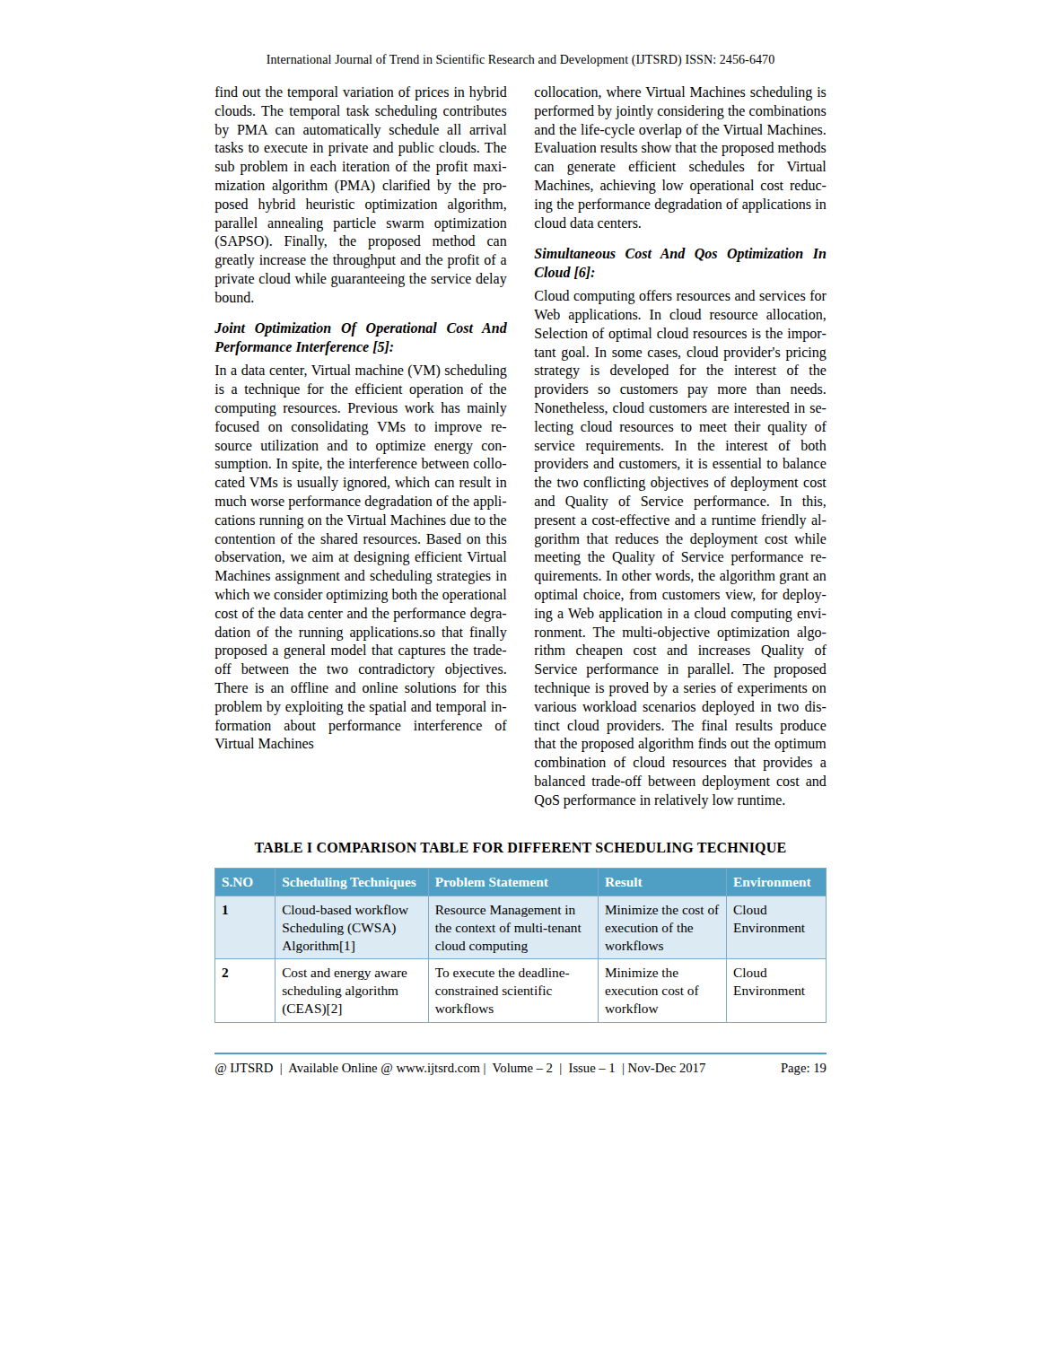International Journal of Trend in Scientific Research and Development (IJTSRD) ISSN: 2456-6470
find out the temporal variation of prices in hybrid clouds. The temporal task scheduling contributes by PMA can automatically schedule all arrival tasks to execute in private and public clouds. The sub problem in each iteration of the profit maximization algorithm (PMA) clarified by the proposed hybrid heuristic optimization algorithm, parallel annealing particle swarm optimization (SAPSO). Finally, the proposed method can greatly increase the throughput and the profit of a private cloud while guaranteeing the service delay bound.
Joint Optimization Of Operational Cost And Performance Interference [5]:
In a data center, Virtual machine (VM) scheduling is a technique for the efficient operation of the computing resources. Previous work has mainly focused on consolidating VMs to improve resource utilization and to optimize energy consumption. In spite, the interference between collocated VMs is usually ignored, which can result in much worse performance degradation of the applications running on the Virtual Machines due to the contention of the shared resources. Based on this observation, we aim at designing efficient Virtual Machines assignment and scheduling strategies in which we consider optimizing both the operational cost of the data center and the performance degradation of the running applications.so that finally proposed a general model that captures the tradeoff between the two contradictory objectives. There is an offline and online solutions for this problem by exploiting the spatial and temporal information about performance interference of Virtual Machines
collocation, where Virtual Machines scheduling is performed by jointly considering the combinations and the life-cycle overlap of the Virtual Machines. Evaluation results show that the proposed methods can generate efficient schedules for Virtual Machines, achieving low operational cost reducing the performance degradation of applications in cloud data centers.
Simultaneous Cost And Qos Optimization In Cloud [6]:
Cloud computing offers resources and services for Web applications. In cloud resource allocation, Selection of optimal cloud resources is the important goal. In some cases, cloud provider's pricing strategy is developed for the interest of the providers so customers pay more than needs. Nonetheless, cloud customers are interested in selecting cloud resources to meet their quality of service requirements. In the interest of both providers and customers, it is essential to balance the two conflicting objectives of deployment cost and Quality of Service performance. In this, present a cost-effective and a runtime friendly algorithm that reduces the deployment cost while meeting the Quality of Service performance requirements. In other words, the algorithm grant an optimal choice, from customers view, for deploying a Web application in a cloud computing environment. The multi-objective optimization algorithm cheapen cost and increases Quality of Service performance in parallel. The proposed technique is proved by a series of experiments on various workload scenarios deployed in two distinct cloud providers. The final results produce that the proposed algorithm finds out the optimum combination of cloud resources that provides a balanced trade-off between deployment cost and QoS performance in relatively low runtime.
TABLE I COMPARISON TABLE FOR DIFFERENT SCHEDULING TECHNIQUE
| S.NO | Scheduling Techniques | Problem Statement | Result | Environment |
| --- | --- | --- | --- | --- |
| 1 | Cloud-based workflow Scheduling (CWSA) Algorithm[1] | Resource Management in the context of multi-tenant cloud computing | Minimize the cost of execution of the workflows | Cloud Environment |
| 2 | Cost and energy aware scheduling algorithm (CEAS)[2] | To execute the deadline-constrained scientific workflows | Minimize the execution cost of workflow | Cloud Environment |
@ IJTSRD | Available Online @ www.ijtsrd.com | Volume – 2 | Issue – 1 | Nov-Dec 2017
Page: 19